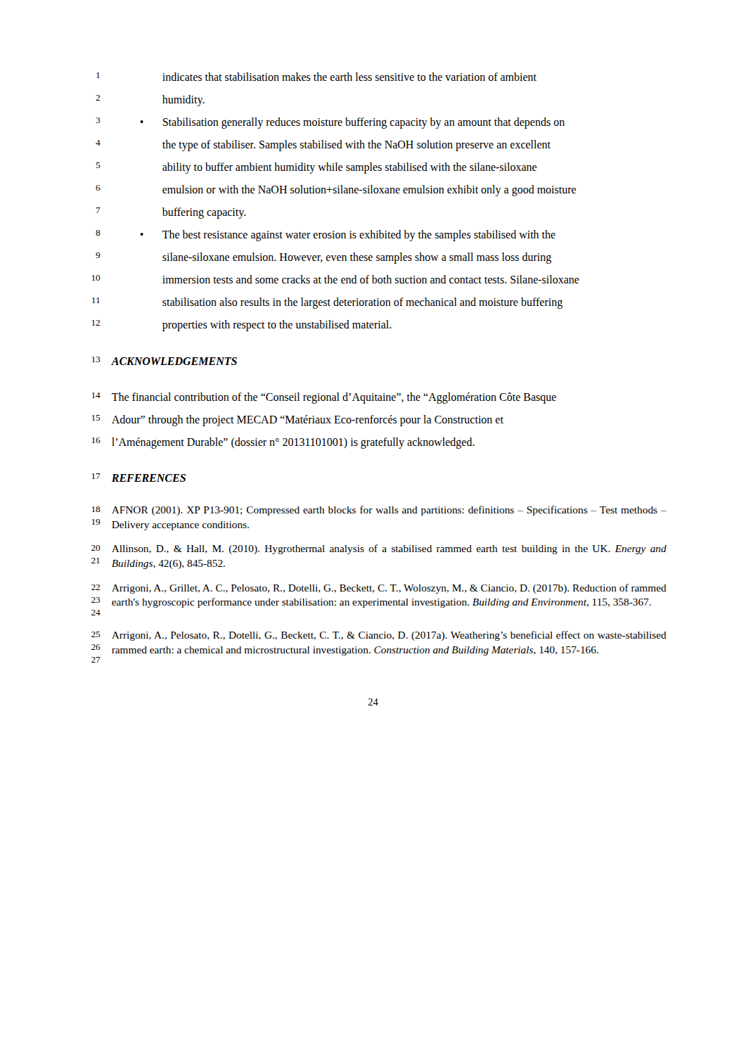1 indicates that stabilisation makes the earth less sensitive to the variation of ambient
2 humidity.
3 • Stabilisation generally reduces moisture buffering capacity by an amount that depends on
4 the type of stabiliser. Samples stabilised with the NaOH solution preserve an excellent
5 ability to buffer ambient humidity while samples stabilised with the silane-siloxane
6 emulsion or with the NaOH solution+silane-siloxane emulsion exhibit only a good moisture
7 buffering capacity.
8 • The best resistance against water erosion is exhibited by the samples stabilised with the
9 silane-siloxane emulsion. However, even these samples show a small mass loss during
10 immersion tests and some cracks at the end of both suction and contact tests. Silane-siloxane
11 stabilisation also results in the largest deterioration of mechanical and moisture buffering
12 properties with respect to the unstabilised material.
13
ACKNOWLEDGEMENTS
14 The financial contribution of the “Conseil regional d’Aquitaine”, the “Agglomération Côte Basque
15 Adour” through the project MECAD “Matériaux Eco-renforcés pour la Construction et
16 l’Aménagement Durable” (dossier n° 20131101001) is gratefully acknowledged.
17
REFERENCES
18
19 AFNOR (2001). XP P13-901; Compressed earth blocks for walls and partitions: definitions – Specifications – Test methods – Delivery acceptance conditions.
20
21 Allinson, D., & Hall, M. (2010). Hygrothermal analysis of a stabilised rammed earth test building in the UK. Energy and Buildings, 42(6), 845-852.
22
23
24 Arrigoni, A., Grillet, A. C., Pelosato, R., Dotelli, G., Beckett, C. T., Woloszyn, M., & Ciancio, D. (2017b). Reduction of rammed earth's hygroscopic performance under stabilisation: an experimental investigation. Building and Environment, 115, 358-367.
25
26
27 Arrigoni, A., Pelosato, R., Dotelli, G., Beckett, C. T., & Ciancio, D. (2017a). Weathering’s beneficial effect on waste-stabilised rammed earth: a chemical and microstructural investigation. Construction and Building Materials, 140, 157-166.
24